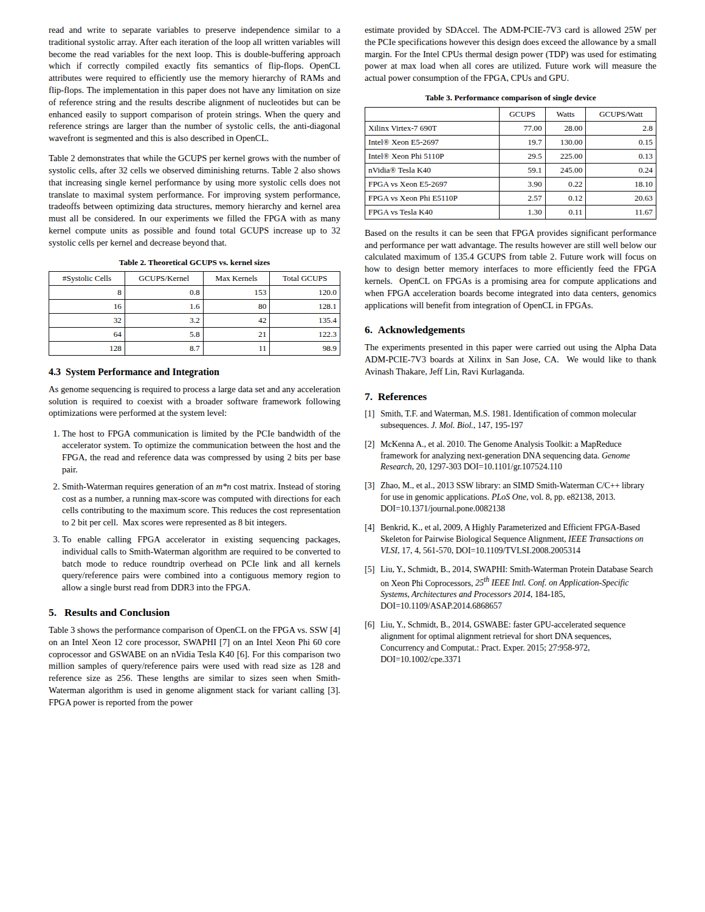read and write to separate variables to preserve independence similar to a traditional systolic array. After each iteration of the loop all written variables will become the read variables for the next loop. This is double-buffering approach which if correctly compiled exactly fits semantics of flip-flops. OpenCL attributes were required to efficiently use the memory hierarchy of RAMs and flip-flops. The implementation in this paper does not have any limitation on size of reference string and the results describe alignment of nucleotides but can be enhanced easily to support comparison of protein strings. When the query and reference strings are larger than the number of systolic cells, the anti-diagonal wavefront is segmented and this is also described in OpenCL.
Table 2 demonstrates that while the GCUPS per kernel grows with the number of systolic cells, after 32 cells we observed diminishing returns. Table 2 also shows that increasing single kernel performance by using more systolic cells does not translate to maximal system performance. For improving system performance, tradeoffs between optimizing data structures, memory hierarchy and kernel area must all be considered. In our experiments we filled the FPGA with as many kernel compute units as possible and found total GCUPS increase up to 32 systolic cells per kernel and decrease beyond that.
Table 2. Theoretical GCUPS vs. kernel sizes
| #Systolic Cells | GCUPS/Kernel | Max Kernels | Total GCUPS |
| --- | --- | --- | --- |
| 8 | 0.8 | 153 | 120.0 |
| 16 | 1.6 | 80 | 128.1 |
| 32 | 3.2 | 42 | 135.4 |
| 64 | 5.8 | 21 | 122.3 |
| 128 | 8.7 | 11 | 98.9 |
4.3 System Performance and Integration
As genome sequencing is required to process a large data set and any acceleration solution is required to coexist with a broader software framework following optimizations were performed at the system level:
The host to FPGA communication is limited by the PCIe bandwidth of the accelerator system. To optimize the communication between the host and the FPGA, the read and reference data was compressed by using 2 bits per base pair.
Smith-Waterman requires generation of an m*n cost matrix. Instead of storing cost as a number, a running max-score was computed with directions for each cells contributing to the maximum score. This reduces the cost representation to 2 bit per cell. Max scores were represented as 8 bit integers.
To enable calling FPGA accelerator in existing sequencing packages, individual calls to Smith-Waterman algorithm are required to be converted to batch mode to reduce roundtrip overhead on PCIe link and all kernels query/reference pairs were combined into a contiguous memory region to allow a single burst read from DDR3 into the FPGA.
5. Results and Conclusion
Table 3 shows the performance comparison of OpenCL on the FPGA vs. SSW [4] on an Intel Xeon 12 core processor, SWAPHI [7] on an Intel Xeon Phi 60 core coprocessor and GSWABE on an nVidia Tesla K40 [6]. For this comparison two million samples of query/reference pairs were used with read size as 128 and reference size as 256. These lengths are similar to sizes seen when Smith-Waterman algorithm is used in genome alignment stack for variant calling [3]. FPGA power is reported from the power
estimate provided by SDAccel. The ADM-PCIE-7V3 card is allowed 25W per the PCIe specifications however this design does exceed the allowance by a small margin. For the Intel CPUs thermal design power (TDP) was used for estimating power at max load when all cores are utilized. Future work will measure the actual power consumption of the FPGA, CPUs and GPU.
Table 3. Performance comparison of single device
| | GCUPS | Watts | GCUPS/Watt |
| --- | --- | --- | --- |
| Xilinx Virtex-7 690T | 77.00 | 28.00 | 2.8 |
| Intel® Xeon E5-2697 | 19.7 | 130.00 | 0.15 |
| Intel® Xeon Phi 5110P | 29.5 | 225.00 | 0.13 |
| nVidia® Tesla K40 | 59.1 | 245.00 | 0.24 |
| FPGA vs Xeon E5-2697 | 3.90 | 0.22 | 18.10 |
| FPGA vs Xeon Phi E5110P | 2.57 | 0.12 | 20.63 |
| FPGA vs Tesla K40 | 1.30 | 0.11 | 11.67 |
Based on the results it can be seen that FPGA provides significant performance and performance per watt advantage. The results however are still well below our calculated maximum of 135.4 GCUPS from table 2. Future work will focus on how to design better memory interfaces to more efficiently feed the FPGA kernels. OpenCL on FPGAs is a promising area for compute applications and when FPGA acceleration boards become integrated into data centers, genomics applications will benefit from integration of OpenCL in FPGAs.
6. Acknowledgements
The experiments presented in this paper were carried out using the Alpha Data ADM-PCIE-7V3 boards at Xilinx in San Jose, CA. We would like to thank Avinash Thakare, Jeff Lin, Ravi Kurlaganda.
7. References
[1] Smith, T.F. and Waterman, M.S. 1981. Identification of common molecular subsequences. J. Mol. Biol., 147, 195-197
[2] McKenna A., et al. 2010. The Genome Analysis Toolkit: a MapReduce framework for analyzing next-generation DNA sequencing data. Genome Research, 20, 1297-303 DOI=10.1101/gr.107524.110
[3] Zhao, M., et al., 2013 SSW library: an SIMD Smith-Waterman C/C++ library for use in genomic applications. PLoS One, vol. 8, pp. e82138, 2013. DOI=10.1371/journal.pone.0082138
[4] Benkrid, K., et al, 2009, A Highly Parameterized and Efficient FPGA-Based Skeleton for Pairwise Biological Sequence Alignment, IEEE Transactions on VLSI, 17, 4, 561-570, DOI=10.1109/TVLSI.2008.2005314
[5] Liu, Y., Schmidt, B., 2014, SWAPHI: Smith-Waterman Protein Database Search on Xeon Phi Coprocessors, 25th IEEE Intl. Conf. on Application-Specific Systems, Architectures and Processors 2014, 184-185, DOI=10.1109/ASAP.2014.6868657
[6] Liu, Y., Schmidt, B., 2014, GSWABE: faster GPU-accelerated sequence alignment for optimal alignment retrieval for short DNA sequences, Concurrency and Computat.: Pract. Exper. 2015; 27:958-972, DOI=10.1002/cpe.3371